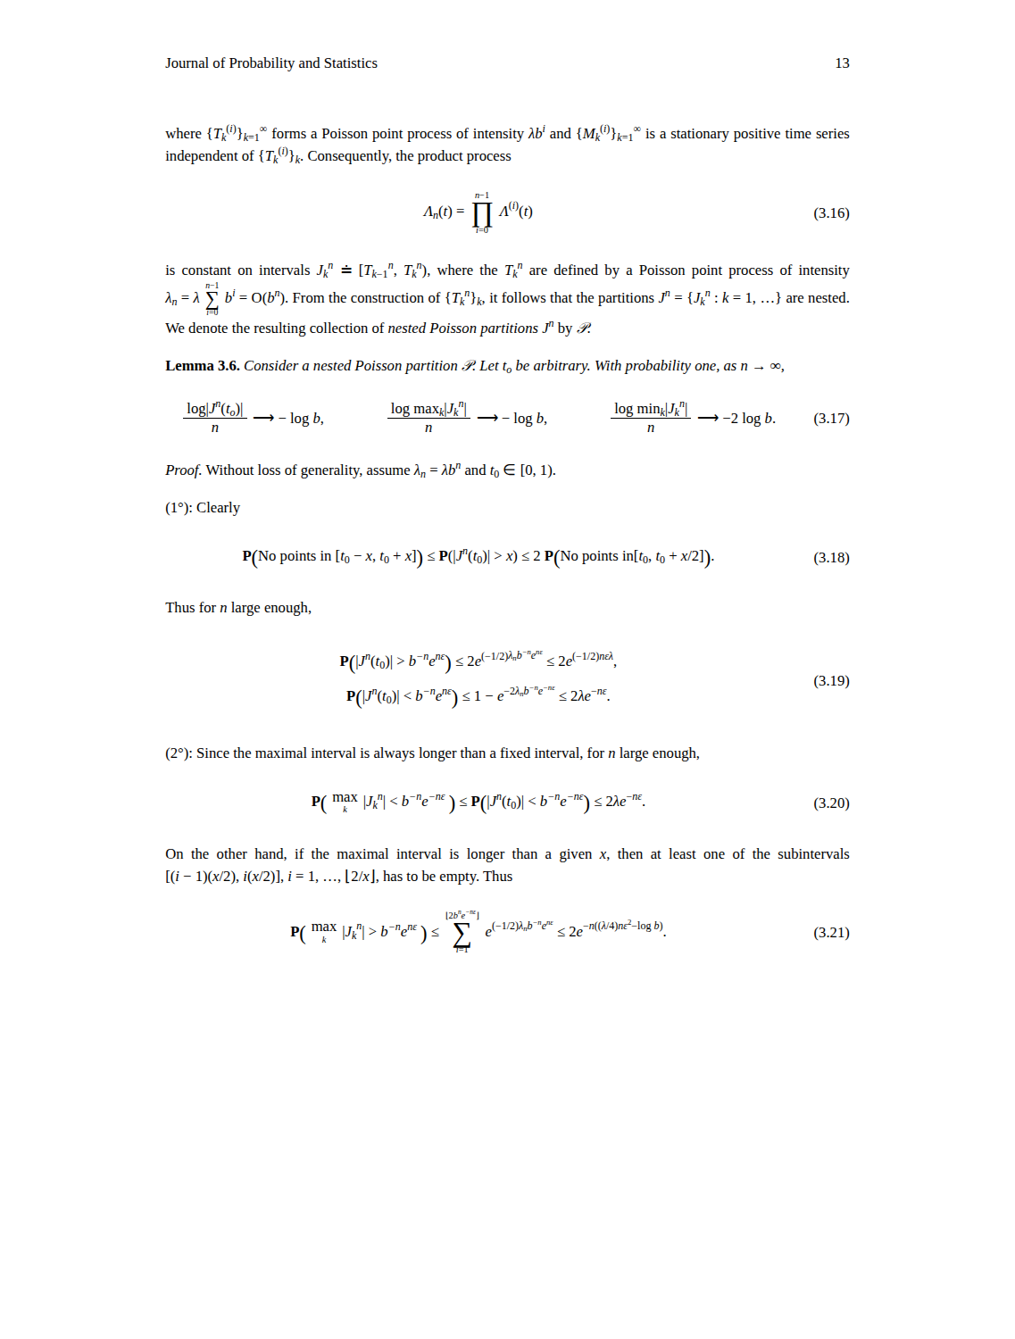Journal of Probability and Statistics 13
where {Tk(i)}k=1∞ forms a Poisson point process of intensity λbi and {Mk(i)}k=1∞ is a stationary positive time series independent of {Tk(i)}k. Consequently, the product process
Λn(t) = n−1∏i=0 Λ(i)(t)
(3.16)
is constant on intervals Jkn ≐ [Tk−1n, Tkn), where the Tkn are defined by a Poisson point process of intensity λn = λ n−1∑i=0 bi = O(bn). From the construction of {Tkn}k, it follows that the partitions Jn = {Jkn : k = 1, …} are nested. We denote the resulting collection of nested Poisson partitions Jn by 𝒫.
Lemma 3.6. Consider a nested Poisson partition 𝒫. Let to be arbitrary. With probability one, as n → ∞,
log|Jn(to)| n ⟶ − log b, log maxk|Jkn| n ⟶ − log b, log mink|Jkn| n ⟶ −2 log b.
(3.17)
Proof. Without loss of generality, assume λn = λbn and t0 ∈ [0, 1).
(1°): Clearly
P(No points in [t0 − x, t0 + x]) ≤ P(|Jn(t0)| > x) ≤ 2 P(No points in[t0, t0 + x/2]).
(3.18)
Thus for n large enough,
P(|Jn(t0)| > b−nenε) ≤ 2e(−1/2)λnb−nenε ≤ 2e(−1/2)nελ,
P(|Jn(t0)| < b−nenε) ≤ 1 − e−2λnb−ne−nε ≤ 2λe−nε.
(3.19)
(2°): Since the maximal interval is always longer than a fixed interval, for n large enough,
P( max k |Jkn| < b−ne−nε ) ≤ P(|Jn(t0)| < b−ne−nε) ≤ 2λe−nε.
(3.20)
On the other hand, if the maximal interval is longer than a given x, then at least one of the subintervals [(i − 1)(x/2), i(x/2)], i = 1, …, ⌊2/x⌋, has to be empty. Thus
P( max k |Jkn| > b−nenε ) ≤ ⌊2bne−nε⌋∑i=1 e(−1/2)λnb−nenε ≤ 2e−n((λ/4)nε2−log b).
(3.21)